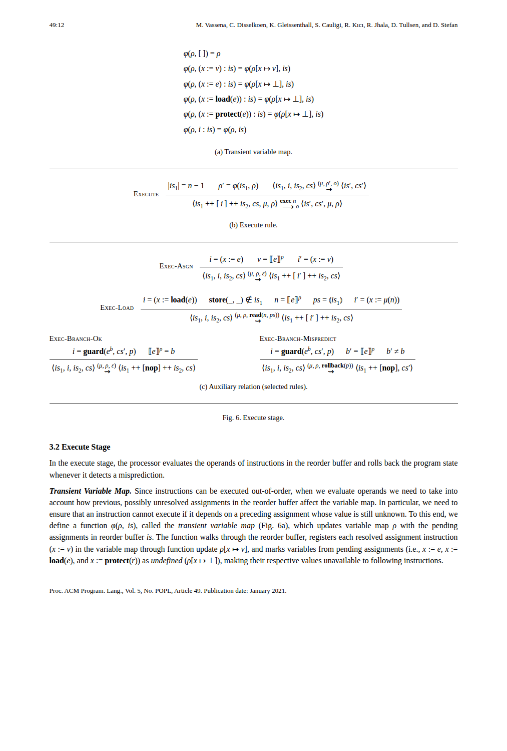49:12 M. Vassena, C. Disselkoen, K. Gleissenthall, S. Cauligi, R. Kıcı, R. Jhala, D. Tullsen, and D. Stefan
φ(ρ, [ ]) = ρ
φ(ρ, (x := v) : is) = φ(ρ[x ↦ v], is)
φ(ρ, (x := e) : is) = φ(ρ[x ↦ ⊥], is)
φ(ρ, (x := load(e)) : is) = φ(ρ[x ↦ ⊥], is)
φ(ρ, (x := protect(e)) : is) = φ(ρ[x ↦ ⊥], is)
φ(ρ, i : is) = φ(ρ, is)
(a) Transient variable map.
Execute
|is1| = n − 1 ρ′ = φ(is1, ρ) ⟨is1, i, is2, cs⟩ (μ, ρ′, o)⇝ ⟨is′, cs′⟩
⟨is1 ++ [ i ] ++ is2, cs, μ, ρ⟩ exec n⟶o ⟨is′, cs′, μ, ρ⟩
(b) Execute rule.
Exec-Asgn
i = (x := e) v = ⟦e⟧ρ i′ = (x := v)
⟨is1, i, is2, cs⟩ (μ, ρ, ε)⇝ ⟨is1 ++ [ i′ ] ++ is2, cs⟩
Exec-Load
i = (x := load(e)) store(_, _) ∉ is1 n = ⟦e⟧ρ ps = ⦅is1⦆ i′ = (x := μ(n))
⟨is1, i, is2, cs⟩ (μ, ρ, read(n, ps))⇝ ⟨is1 ++ [ i′ ] ++ is2, cs⟩
Exec-Branch-Ok
i = guard(eb, cs′, p) ⟦e⟧ρ = b
⟨is1, i, is2, cs⟩ (μ, ρ, ε)⇝ ⟨is1 ++ [nop] ++ is2, cs⟩
Exec-Branch-Mispredict
i = guard(eb, cs′, p) b′ = ⟦e⟧ρ b′ ≠ b
⟨is1, i, is2, cs⟩ (μ, ρ, rollback(p))⇝ ⟨is1 ++ [nop], cs′⟩
(c) Auxiliary relation (selected rules).
Fig. 6. Execute stage.
3.2 Execute Stage
In the execute stage, the processor evaluates the operands of instructions in the reorder buffer and rolls back the program state whenever it detects a misprediction.
Transient Variable Map. Since instructions can be executed out-of-order, when we evaluate operands we need to take into account how previous, possibly unresolved assignments in the reorder buffer affect the variable map. In particular, we need to ensure that an instruction cannot execute if it depends on a preceding assignment whose value is still unknown. To this end, we define a function φ(ρ, is), called the transient variable map (Fig. 6a), which updates variable map ρ with the pending assignments in reorder buffer is. The function walks through the reorder buffer, registers each resolved assignment instruction (x := v) in the variable map through function update ρ[x ↦ v], and marks variables from pending assignments (i.e., x := e, x := load(e), and x := protect(r)) as undefined (ρ[x ↦ ⊥]), making their respective values unavailable to following instructions.
Proc. ACM Program. Lang., Vol. 5, No. POPL, Article 49. Publication date: January 2021.